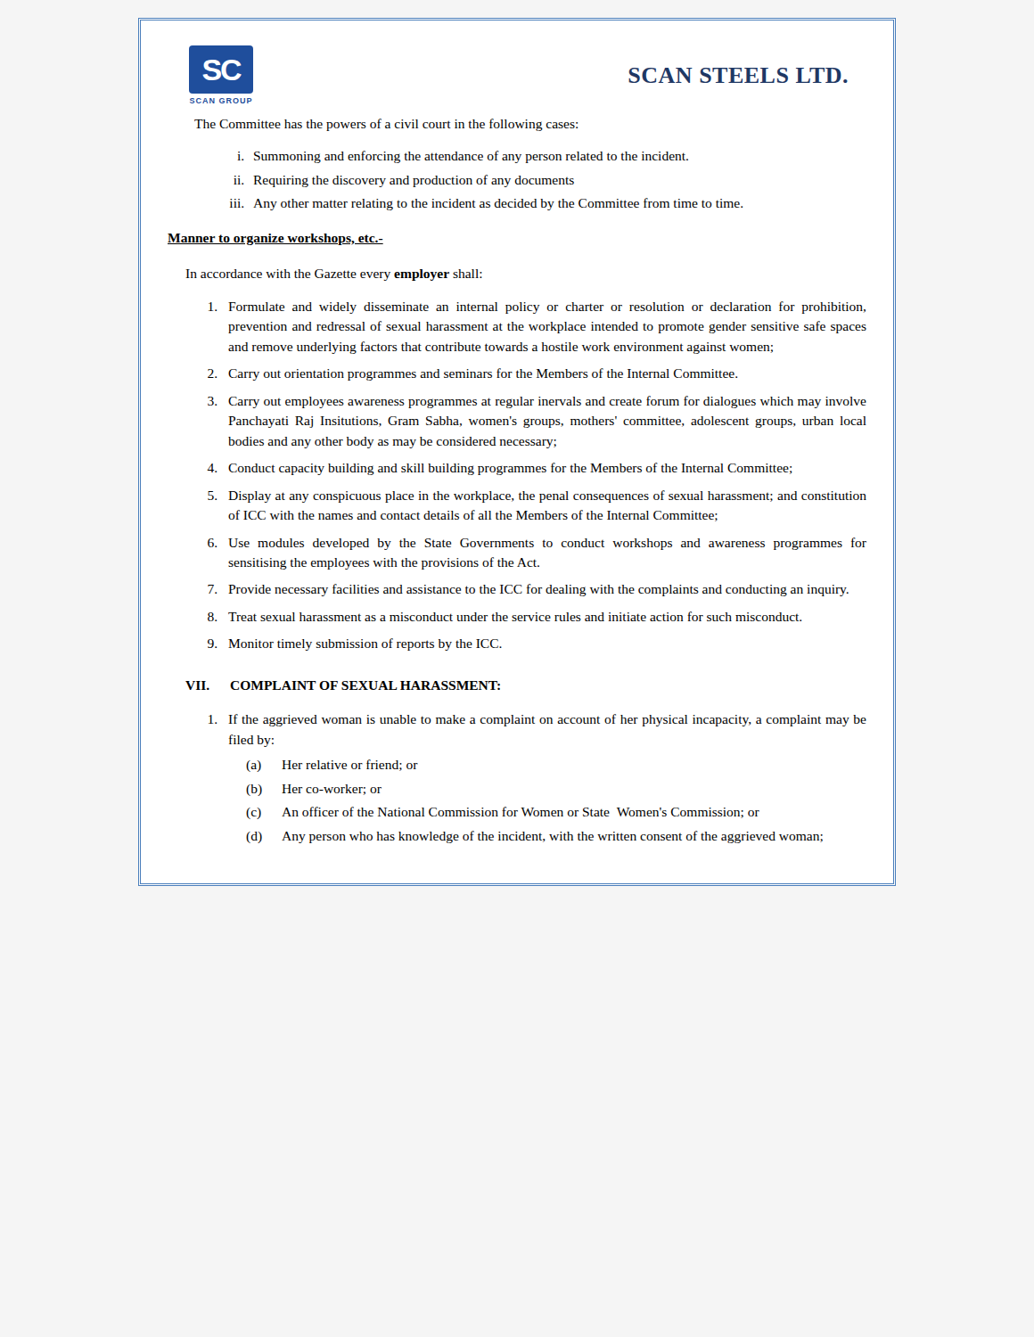SC
SCAN GROUP
SCAN STEELS LTD.
The Committee has the powers of a civil court in the following cases:
Summoning and enforcing the attendance of any person related to the incident.
Requiring the discovery and production of any documents
Any other matter relating to the incident as decided by the Committee from time to time.
Manner to organize workshops, etc.-
In accordance with the Gazette every employer shall:
Formulate and widely disseminate an internal policy or charter or resolution or declaration for prohibition, prevention and redressal of sexual harassment at the workplace intended to promote gender sensitive safe spaces and remove underlying factors that contribute towards a hostile work environment against women;
Carry out orientation programmes and seminars for the Members of the Internal Committee.
Carry out employees awareness programmes at regular inervals and create forum for dialogues which may involve Panchayati Raj Insitutions, Gram Sabha, women's groups, mothers' committee, adolescent groups, urban local bodies and any other body as may be considered necessary;
Conduct capacity building and skill building programmes for the Members of the Internal Committee;
Display at any conspicuous place in the workplace, the penal consequences of sexual harassment; and constitution of ICC with the names and contact details of all the Members of the Internal Committee;
Use modules developed by the State Governments to conduct workshops and awareness programmes for sensitising the employees with the provisions of the Act.
Provide necessary facilities and assistance to the ICC for dealing with the complaints and conducting an inquiry.
Treat sexual harassment as a misconduct under the service rules and initiate action for such misconduct.
Monitor timely submission of reports by the ICC.
VII. COMPLAINT OF SEXUAL HARASSMENT:
If the aggrieved woman is unable to make a complaint on account of her physical incapacity, a complaint may be filed by:
| (a) | Her relative or friend; or |
| (b) | Her co-worker; or |
| (c) | An officer of the National Commission for Women or State Women's Commission; or |
| (d) | Any person who has knowledge of the incident, with the written consent of the aggrieved woman; |